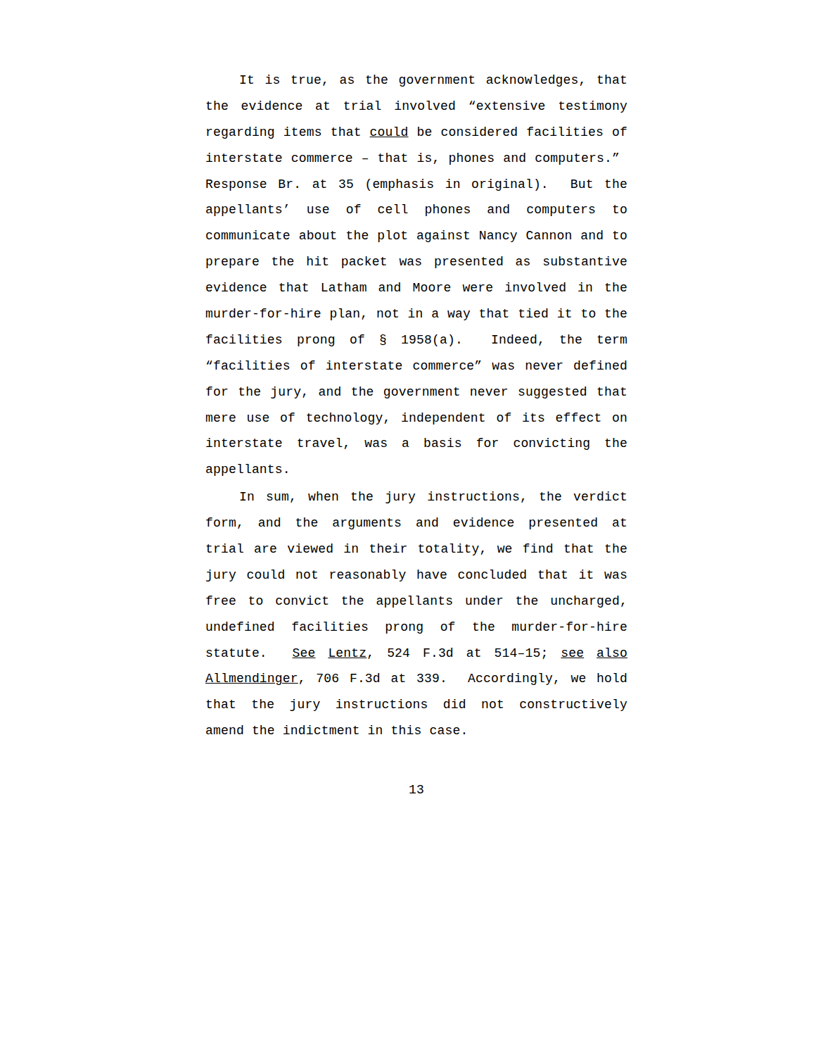It is true, as the government acknowledges, that the evidence at trial involved “extensive testimony regarding items that could be considered facilities of interstate commerce – that is, phones and computers.” Response Br. at 35 (emphasis in original). But the appellants’ use of cell phones and computers to communicate about the plot against Nancy Cannon and to prepare the hit packet was presented as substantive evidence that Latham and Moore were involved in the murder-for-hire plan, not in a way that tied it to the facilities prong of § 1958(a). Indeed, the term “facilities of interstate commerce” was never defined for the jury, and the government never suggested that mere use of technology, independent of its effect on interstate travel, was a basis for convicting the appellants.
In sum, when the jury instructions, the verdict form, and the arguments and evidence presented at trial are viewed in their totality, we find that the jury could not reasonably have concluded that it was free to convict the appellants under the uncharged, undefined facilities prong of the murder-for-hire statute. See Lentz, 524 F.3d at 514–15; see also Allmendinger, 706 F.3d at 339. Accordingly, we hold that the jury instructions did not constructively amend the indictment in this case.
13